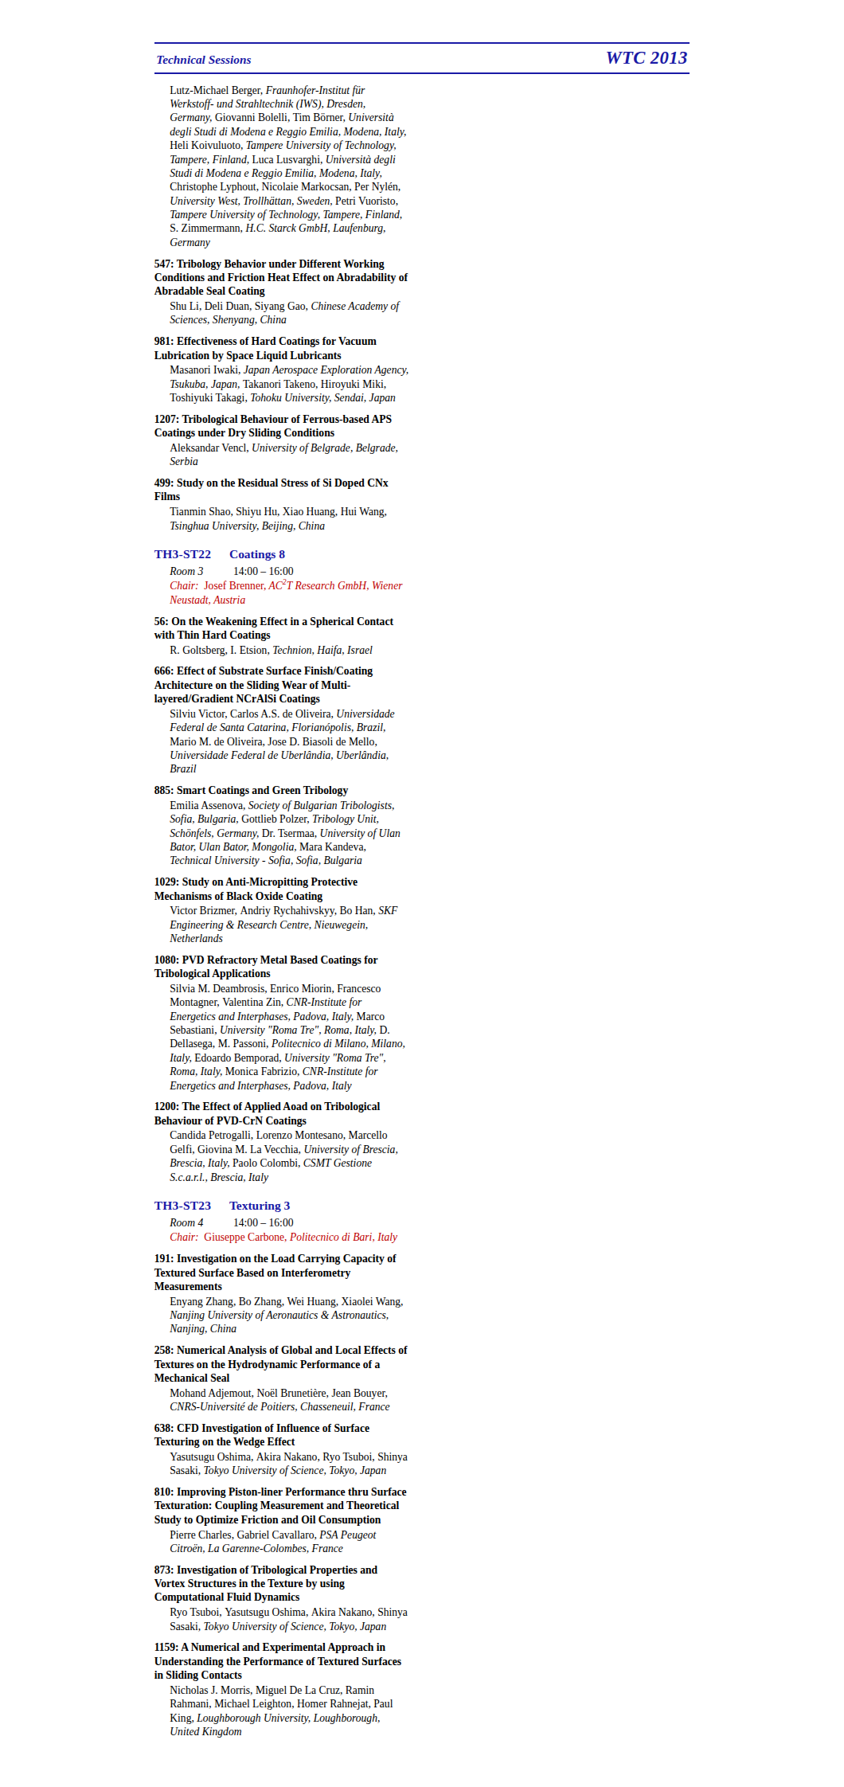Technical Sessions
WTC 2013
Lutz-Michael Berger, Fraunhofer-Institut für Werkstoff- und Strahltechnik (IWS), Dresden, Germany, Giovanni Bolelli, Tim Börner, Università degli Studi di Modena e Reggio Emilia, Modena, Italy, Heli Koivuluoto, Tampere University of Technology, Tampere, Finland, Luca Lusvarghi, Università degli Studi di Modena e Reggio Emilia, Modena, Italy, Christophe Lyphout, Nicolaie Markocsan, Per Nylén, University West, Trollhättan, Sweden, Petri Vuoristo, Tampere University of Technology, Tampere, Finland, S. Zimmermann, H.C. Starck GmbH, Laufenburg, Germany
547: Tribology Behavior under Different Working Conditions and Friction Heat Effect on Abradability of Abradable Seal Coating
Shu Li, Deli Duan, Siyang Gao, Chinese Academy of Sciences, Shenyang, China
981: Effectiveness of Hard Coatings for Vacuum Lubrication by Space Liquid Lubricants
Masanori Iwaki, Japan Aerospace Exploration Agency, Tsukuba, Japan, Takanori Takeno, Hiroyuki Miki, Toshiyuki Takagi, Tohoku University, Sendai, Japan
1207: Tribological Behaviour of Ferrous-based APS Coatings under Dry Sliding Conditions
Aleksandar Vencl, University of Belgrade, Belgrade, Serbia
499: Study on the Residual Stress of Si Doped CNx Films
Tianmin Shao, Shiyu Hu, Xiao Huang, Hui Wang, Tsinghua University, Beijing, China
TH3-ST22 Coatings 8
Room 314:00 – 16:00
Chair: Josef Brenner, AC2T Research GmbH, Wiener Neustadt, Austria
56: On the Weakening Effect in a Spherical Contact with Thin Hard Coatings
R. Goltsberg, I. Etsion, Technion, Haifa, Israel
666: Effect of Substrate Surface Finish/Coating Architecture on the Sliding Wear of Multi-layered/Gradient NCrAlSi Coatings
Silviu Victor, Carlos A.S. de Oliveira, Universidade Federal de Santa Catarina, Florianópolis, Brazil, Mario M. de Oliveira, Jose D. Biasoli de Mello, Universidade Federal de Uberlândia, Uberlândia, Brazil
885: Smart Coatings and Green Tribology
Emilia Assenova, Society of Bulgarian Tribologists, Sofia, Bulgaria, Gottlieb Polzer, Tribology Unit, Schönfels, Germany, Dr. Tsermaa, University of Ulan Bator, Ulan Bator, Mongolia, Mara Kandeva, Technical University - Sofia, Sofia, Bulgaria
1029: Study on Anti-Micropitting Protective Mechanisms of Black Oxide Coating
Victor Brizmer, Andriy Rychahivskyy, Bo Han, SKF Engineering & Research Centre, Nieuwegein, Netherlands
1080: PVD Refractory Metal Based Coatings for Tribological Applications
Silvia M. Deambrosis, Enrico Miorin, Francesco Montagner, Valentina Zin, CNR-Institute for Energetics and Interphases, Padova, Italy, Marco Sebastiani, University "Roma Tre", Roma, Italy, D. Dellasega, M. Passoni, Politecnico di Milano, Milano, Italy, Edoardo Bemporad, University "Roma Tre", Roma, Italy, Monica Fabrizio, CNR-Institute for Energetics and Interphases, Padova, Italy
1200: The Effect of Applied Aoad on Tribological Behaviour of PVD-CrN Coatings
Candida Petrogalli, Lorenzo Montesano, Marcello Gelfi, Giovina M. La Vecchia, University of Brescia, Brescia, Italy, Paolo Colombi, CSMT Gestione S.c.a.r.l., Brescia, Italy
TH3-ST23 Texturing 3
Room 414:00 – 16:00
Chair: Giuseppe Carbone, Politecnico di Bari, Italy
191: Investigation on the Load Carrying Capacity of Textured Surface Based on Interferometry Measurements
Enyang Zhang, Bo Zhang, Wei Huang, Xiaolei Wang, Nanjing University of Aeronautics & Astronautics, Nanjing, China
258: Numerical Analysis of Global and Local Effects of Textures on the Hydrodynamic Performance of a Mechanical Seal
Mohand Adjemout, Noël Brunetière, Jean Bouyer, CNRS-Université de Poitiers, Chasseneuil, France
638: CFD Investigation of Influence of Surface Texturing on the Wedge Effect
Yasutsugu Oshima, Akira Nakano, Ryo Tsuboi, Shinya Sasaki, Tokyo University of Science, Tokyo, Japan
810: Improving Piston-liner Performance thru Surface Texturation: Coupling Measurement and Theoretical Study to Optimize Friction and Oil Consumption
Pierre Charles, Gabriel Cavallaro, PSA Peugeot Citroën, La Garenne-Colombes, France
873: Investigation of Tribological Properties and Vortex Structures in the Texture by using Computational Fluid Dynamics
Ryo Tsuboi, Yasutsugu Oshima, Akira Nakano, Shinya Sasaki, Tokyo University of Science, Tokyo, Japan
1159: A Numerical and Experimental Approach in Understanding the Performance of Textured Surfaces in Sliding Contacts
Nicholas J. Morris, Miguel De La Cruz, Ramin Rahmani, Michael Leighton, Homer Rahnejat, Paul King, Loughborough University, Loughborough, United Kingdom